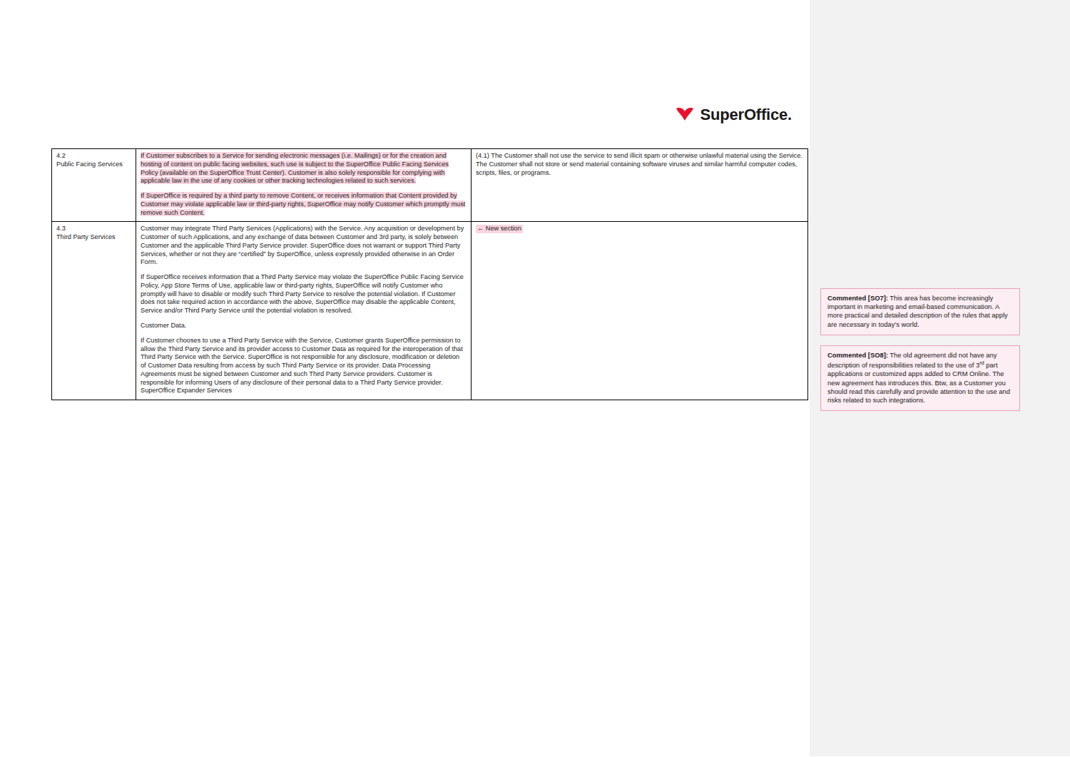SuperOffice.
| 4.2 Public Facing Services | If Customer subscribes to a Service for sending electronic messages (i.e. Mailings) or for the creation and hosting of content on public facing websites, such use is subject to the SuperOffice Public Facing Services Policy (available on the SuperOffice Trust Center). Customer is also solely responsible for complying with applicable law in the use of any cookies or other tracking technologies related to such services. If SuperOffice is required by a third party to remove Content, or receives information that Content provided by Customer may violate applicable law or third-party rights, SuperOffice may notify Customer which promptly must remove such Content. | (4.1) The Customer shall not use the service to send illicit spam or otherwise unlawful material using the Service. The Customer shall not store or send material containing software viruses and similar harmful computer codes, scripts, files, or programs. |
| 4.3 Third Party Services | Customer may integrate Third Party Services (Applications) with the Service. Any acquisition or development by Customer of such Applications, and any exchange of data between Customer and 3rd party, is solely between Customer and the applicable Third Party Service provider. SuperOffice does not warrant or support Third Party Services, whether or not they are “certified” by SuperOffice, unless expressly provided otherwise in an Order Form. If SuperOffice receives information that a Third Party Service may violate the SuperOffice Public Facing Service Policy, App Store Terms of Use, applicable law or third-party rights, SuperOffice will notify Customer who promptly will have to disable or modify such Third Party Service to resolve the potential violation. If Customer does not take required action in accordance with the above, SuperOffice may disable the applicable Content, Service and/or Third Party Service until the potential violation is resolved. Customer Data. If Customer chooses to use a Third Party Service with the Service, Customer grants SuperOffice permission to allow the Third Party Service and its provider access to Customer Data as required for the interoperation of that Third Party Service with the Service. SuperOffice is not responsible for any disclosure, modification or deletion of Customer Data resulting from access by such Third Party Service or its provider. Data Processing Agreements must be signed between Customer and such Third Party Service providers. Customer is responsible for informing Users of any disclosure of their personal data to a Third Party Service provider. SuperOffice Expander Services | ← New section |
Commented [SO7]: This area has become increasingly important in marketing and email-based communication. A more practical and detailed description of the rules that apply are necessary in today’s world.
Commented [SO8]: The old agreement did not have any description of responsibilities related to the use of 3rd part applications or customized apps added to CRM Online. The new agreement has introduces this. Btw, as a Customer you should read this carefully and provide attention to the use and risks related to such integrations.
Comparing Old and New CRM Online Agreements Page 5 | 16